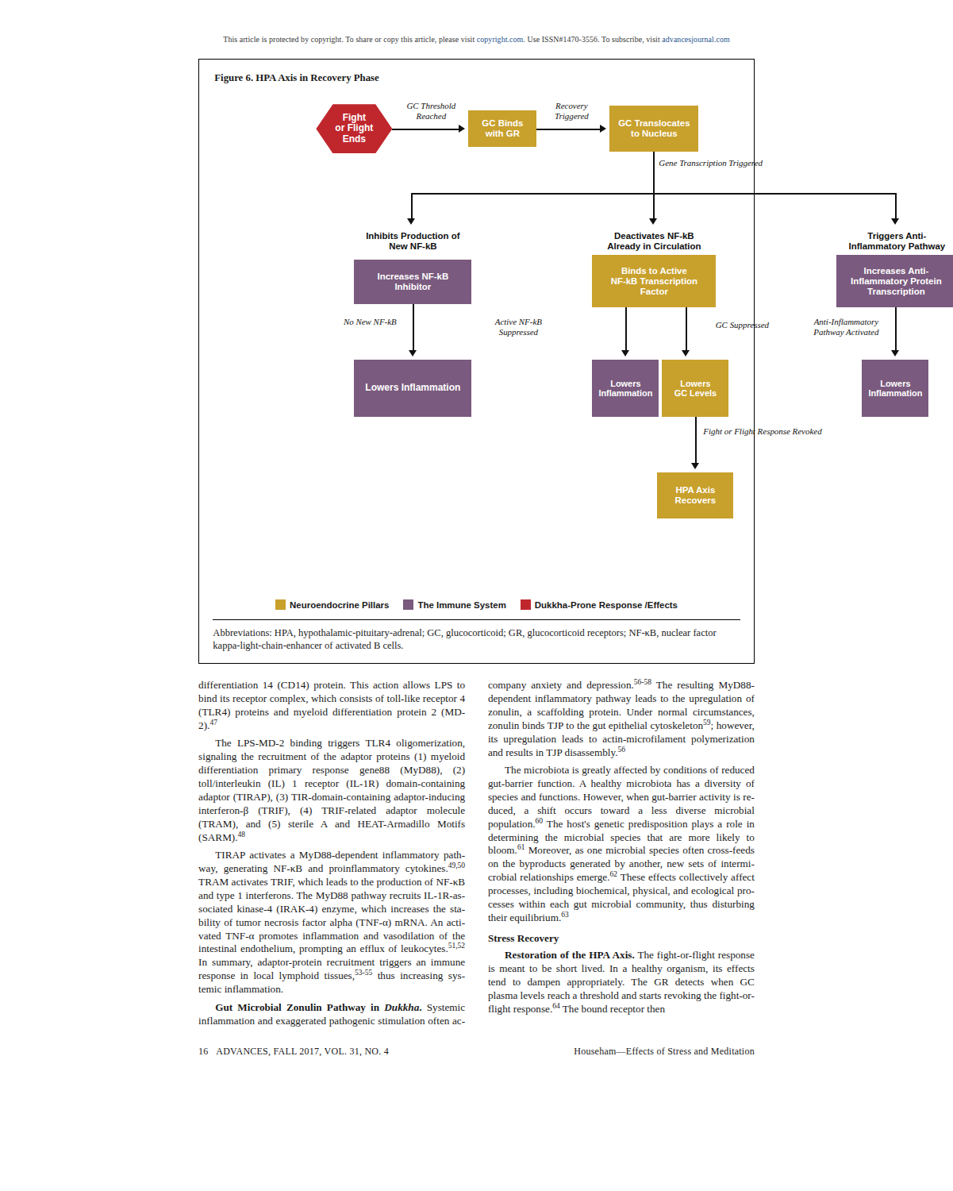This article is protected by copyright. To share or copy this article, please visit copyright.com. Use ISSN#1470-3556. To subscribe, visit advancesjournal.com
Figure 6. HPA Axis in Recovery Phase
Fight
or Flight
Ends
GC Threshold
Reached
GC Binds
with GR
Recovery
Triggered
GC Translocates
to Nucleus
Gene Transcription Triggered
Inhibits Production of
New NF-kB
Deactivates NF-kB
Already in Circulation
Triggers Anti-
Inflammatory Pathway
Increases NF-kB
Inhibitor
Binds to Active
NF-kB Transcription
Factor
Increases Anti-
Inflammatory Protein
Transcription
No New NF-kB
Active NF-kB
Suppressed
GC Suppressed
Anti-Inflammatory
Pathway Activated
Lowers Inflammation
Lowers
Inflammation
Lowers
GC Levels
Lowers
Inflammation
Fight or Flight Response Revoked
HPA Axis
Recovers
Neuroendocrine Pillars The Immune System Dukkha-Prone Response /Effects
Abbreviations: HPA, hypothalamic-pituitary-adrenal; GC, glucocorticoid; GR, glucocorticoid receptors; NF-κB, nuclear factor kappa-light-chain-enhancer of activated B cells.
differentiation 14 (CD14) protein. This action allows LPS to bind its receptor complex, which consists of toll-like receptor 4 (TLR4) proteins and myeloid differentiation protein 2 (MD-2).47
The LPS-MD-2 binding triggers TLR4 oligomerization, signaling the recruitment of the adaptor proteins (1) myeloid differentiation primary response gene88 (MyD88), (2) toll/interleukin (IL) 1 receptor (IL-1R) domain-containing adaptor (TIRAP), (3) TIR-domain-containing adaptor-inducing interferon-β (TRIF), (4) TRIF-related adaptor molecule (TRAM), and (5) sterile A and HEAT-Armadillo Motifs (SARM).48
TIRAP activates a MyD88-dependent inflammatory pathway, generating NF-κB and proinflammatory cytokines.49,50 TRAM activates TRIF, which leads to the production of NF-κB and type 1 interferons. The MyD88 pathway recruits IL-1R-associated kinase-4 (IRAK-4) enzyme, which increases the stability of tumor necrosis factor alpha (TNF-α) mRNA. An activated TNF-α promotes inflammation and vasodilation of the intestinal endothelium, prompting an efflux of leukocytes.51,52 In summary, adaptor-protein recruitment triggers an immune response in local lymphoid tissues,53-55 thus increasing systemic inflammation.
Gut Microbial Zonulin Pathway in Dukkha. Systemic inflammation and exaggerated pathogenic stimulation often accompany anxiety and depression.56-58 The resulting MyD88-dependent inflammatory pathway leads to the upregulation of zonulin, a scaffolding protein. Under normal circumstances, zonulin binds TJP to the gut epithelial cytoskeleton59; however, its upregulation leads to actin-microfilament polymerization and results in TJP disassembly.56
The microbiota is greatly affected by conditions of reduced gut-barrier function. A healthy microbiota has a diversity of species and functions. However, when gut-barrier activity is reduced, a shift occurs toward a less diverse microbial population.60 The host's genetic predisposition plays a role in determining the microbial species that are more likely to bloom.61 Moreover, as one microbial species often cross-feeds on the byproducts generated by another, new sets of intermicrobial relationships emerge.62 These effects collectively affect processes, including biochemical, physical, and ecological processes within each gut microbial community, thus disturbing their equilibrium.63
Stress Recovery
Restoration of the HPA Axis. The fight-or-flight response is meant to be short lived. In a healthy organism, its effects tend to dampen appropriately. The GR detects when GC plasma levels reach a threshold and starts revoking the fight-or-flight response.64 The bound receptor then
16 ADVANCES, FALL 2017, VOL. 31, NO. 4
Househam—Effects of Stress and Meditation